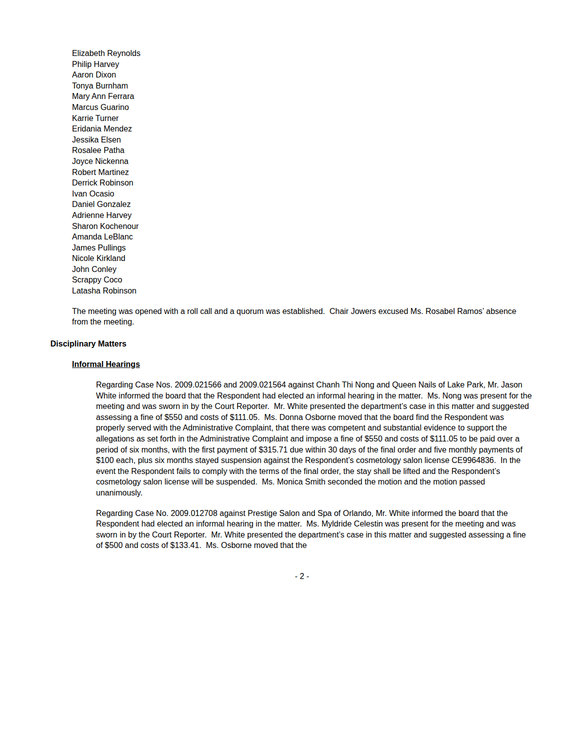Elizabeth Reynolds
Philip Harvey
Aaron Dixon
Tonya Burnham
Mary Ann Ferrara
Marcus Guarino
Karrie Turner
Eridania Mendez
Jessika Elsen
Rosalee Patha
Joyce Nickenna
Robert Martinez
Derrick Robinson
Ivan Ocasio
Daniel Gonzalez
Adrienne Harvey
Sharon Kochenour
Amanda LeBlanc
James Pullings
Nicole Kirkland
John Conley
Scrappy Coco
Latasha Robinson
The meeting was opened with a roll call and a quorum was established. Chair Jowers excused Ms. Rosabel Ramos’ absence from the meeting.
Disciplinary Matters
Informal Hearings
Regarding Case Nos. 2009.021566 and 2009.021564 against Chanh Thi Nong and Queen Nails of Lake Park, Mr. Jason White informed the board that the Respondent had elected an informal hearing in the matter. Ms. Nong was present for the meeting and was sworn in by the Court Reporter. Mr. White presented the department’s case in this matter and suggested assessing a fine of $550 and costs of $111.05. Ms. Donna Osborne moved that the board find the Respondent was properly served with the Administrative Complaint, that there was competent and substantial evidence to support the allegations as set forth in the Administrative Complaint and impose a fine of $550 and costs of $111.05 to be paid over a period of six months, with the first payment of $315.71 due within 30 days of the final order and five monthly payments of $100 each, plus six months stayed suspension against the Respondent’s cosmetology salon license CE9964836. In the event the Respondent fails to comply with the terms of the final order, the stay shall be lifted and the Respondent’s cosmetology salon license will be suspended. Ms. Monica Smith seconded the motion and the motion passed unanimously.
Regarding Case No. 2009.012708 against Prestige Salon and Spa of Orlando, Mr. White informed the board that the Respondent had elected an informal hearing in the matter. Ms. Myldride Celestin was present for the meeting and was sworn in by the Court Reporter. Mr. White presented the department’s case in this matter and suggested assessing a fine of $500 and costs of $133.41. Ms. Osborne moved that the
- 2 -